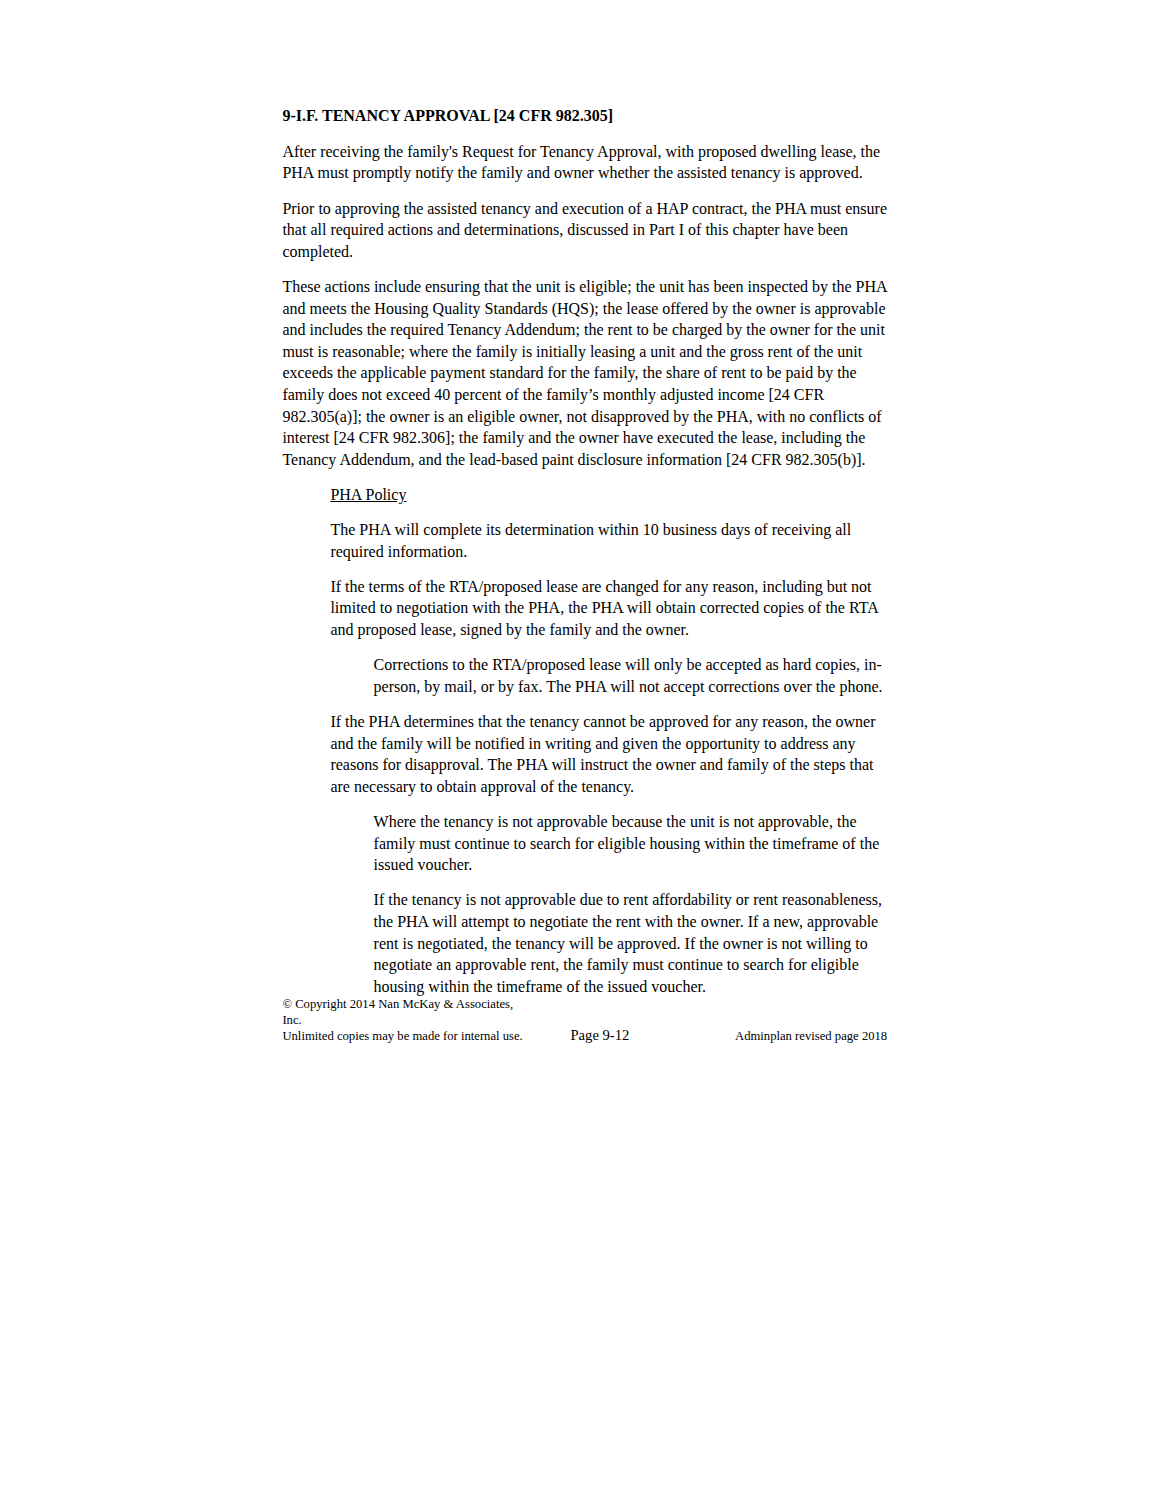9-I.F. TENANCY APPROVAL [24 CFR 982.305]
After receiving the family's Request for Tenancy Approval, with proposed dwelling lease, the PHA must promptly notify the family and owner whether the assisted tenancy is approved.
Prior to approving the assisted tenancy and execution of a HAP contract, the PHA must ensure that all required actions and determinations, discussed in Part I of this chapter have been completed.
These actions include ensuring that the unit is eligible; the unit has been inspected by the PHA and meets the Housing Quality Standards (HQS); the lease offered by the owner is approvable and includes the required Tenancy Addendum; the rent to be charged by the owner for the unit must is reasonable; where the family is initially leasing a unit and the gross rent of the unit exceeds the applicable payment standard for the family, the share of rent to be paid by the family does not exceed 40 percent of the family’s monthly adjusted income [24 CFR 982.305(a)]; the owner is an eligible owner, not disapproved by the PHA, with no conflicts of interest [24 CFR 982.306]; the family and the owner have executed the lease, including the Tenancy Addendum, and the lead-based paint disclosure information [24 CFR 982.305(b)].
PHA Policy
The PHA will complete its determination within 10 business days of receiving all required information.
If the terms of the RTA/proposed lease are changed for any reason, including but not limited to negotiation with the PHA, the PHA will obtain corrected copies of the RTA and proposed lease, signed by the family and the owner.
Corrections to the RTA/proposed lease will only be accepted as hard copies, in-person, by mail, or by fax. The PHA will not accept corrections over the phone.
If the PHA determines that the tenancy cannot be approved for any reason, the owner and the family will be notified in writing and given the opportunity to address any reasons for disapproval. The PHA will instruct the owner and family of the steps that are necessary to obtain approval of the tenancy.
Where the tenancy is not approvable because the unit is not approvable, the family must continue to search for eligible housing within the timeframe of the issued voucher.
If the tenancy is not approvable due to rent affordability or rent reasonableness, the PHA will attempt to negotiate the rent with the owner. If a new, approvable rent is negotiated, the tenancy will be approved. If the owner is not willing to negotiate an approvable rent, the family must continue to search for eligible housing within the timeframe of the issued voucher.
| © Copyright 2014 Nan McKay & Associates, Inc. Unlimited copies may be made for internal use. | Page 9-12 | Adminplan revised page 2018 |